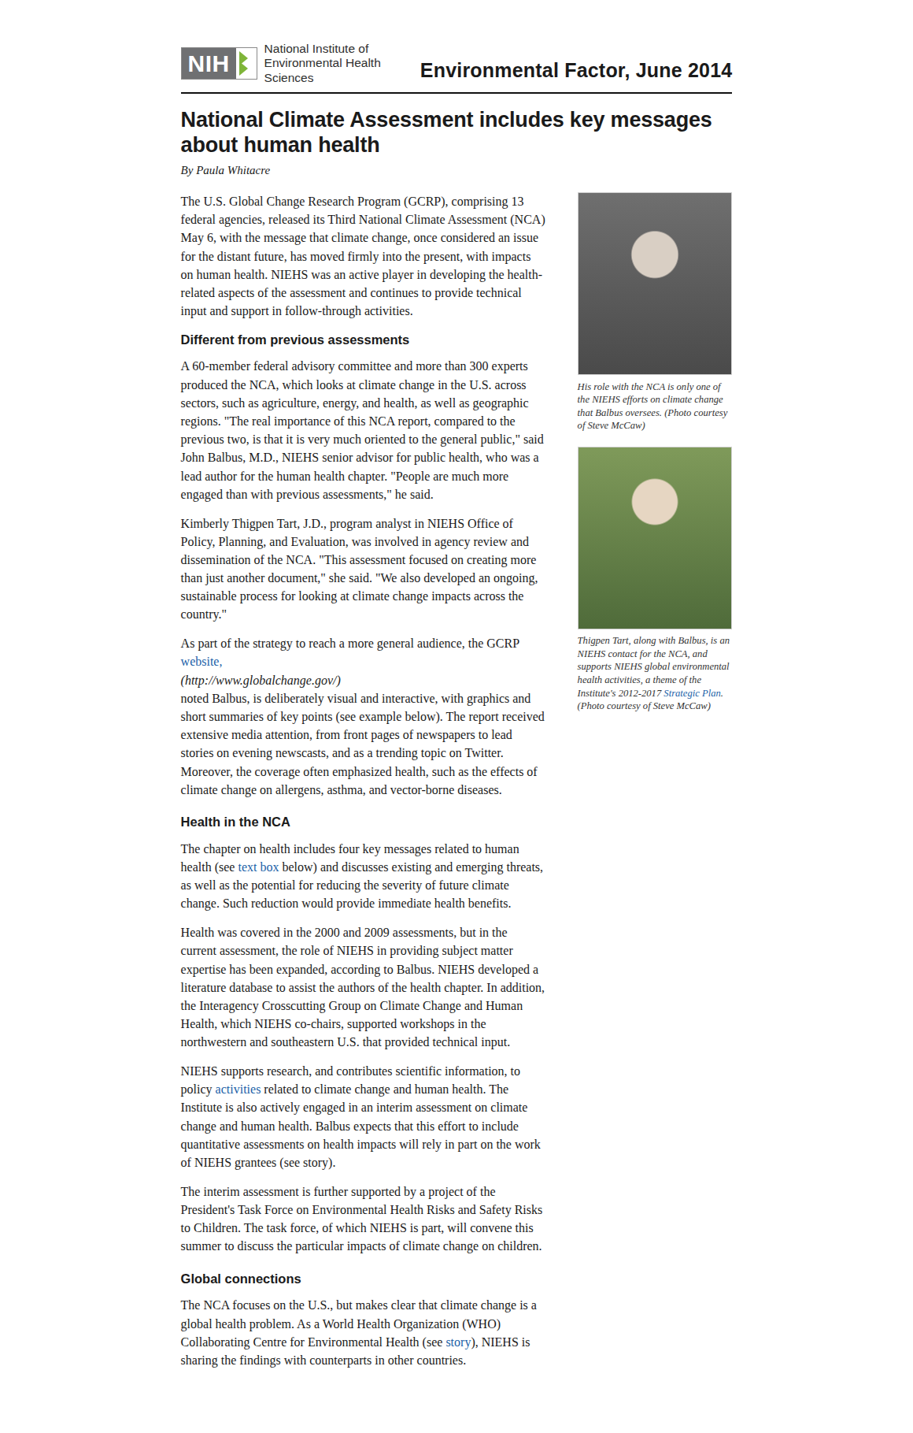NIH
National Institute of Environmental Health Sciences
Environmental Factor, June 2014
National Climate Assessment includes key messages about human health
By Paula Whitacre
The U.S. Global Change Research Program (GCRP), comprising 13 federal agencies, released its Third National Climate Assessment (NCA) May 6, with the message that climate change, once considered an issue for the distant future, has moved firmly into the present, with impacts on human health. NIEHS was an active player in developing the health-related aspects of the assessment and continues to provide technical input and support in follow-through activities.
Different from previous assessments
A 60-member federal advisory committee and more than 300 experts produced the NCA, which looks at climate change in the U.S. across sectors, such as agriculture, energy, and health, as well as geographic regions. "The real importance of this NCA report, compared to the previous two, is that it is very much oriented to the general public," said John Balbus, M.D., NIEHS senior advisor for public health, who was a lead author for the human health chapter. "People are much more engaged than with previous assessments," he said.
Kimberly Thigpen Tart, J.D., program analyst in NIEHS Office of Policy, Planning, and Evaluation, was involved in agency review and dissemination of the NCA. "This assessment focused on creating more than just another document," she said. "We also developed an ongoing, sustainable process for looking at climate change impacts across the country."
As part of the strategy to reach a more general audience, the GCRP website,
(http://www.globalchange.gov/)
noted Balbus, is deliberately visual and interactive, with graphics and short summaries of key points (see example below). The report received extensive media attention, from front pages of newspapers to lead stories on evening newscasts, and as a trending topic on Twitter. Moreover, the coverage often emphasized health, such as the effects of climate change on allergens, asthma, and vector-borne diseases.
Health in the NCA
The chapter on health includes four key messages related to human health (see text box below) and discusses existing and emerging threats, as well as the potential for reducing the severity of future climate change. Such reduction would provide immediate health benefits.
Health was covered in the 2000 and 2009 assessments, but in the current assessment, the role of NIEHS in providing subject matter expertise has been expanded, according to Balbus. NIEHS developed a literature database to assist the authors of the health chapter. In addition, the Interagency Crosscutting Group on Climate Change and Human Health, which NIEHS co-chairs, supported workshops in the northwestern and southeastern U.S. that provided technical input.
NIEHS supports research, and contributes scientific information, to policy activities related to climate change and human health. The Institute is also actively engaged in an interim assessment on climate change and human health. Balbus expects that this effort to include quantitative assessments on health impacts will rely in part on the work of NIEHS grantees (see story).
The interim assessment is further supported by a project of the President's Task Force on Environmental Health Risks and Safety Risks to Children. The task force, of which NIEHS is part, will convene this summer to discuss the particular impacts of climate change on children.
Global connections
The NCA focuses on the U.S., but makes clear that climate change is a global health problem. As a World Health Organization (WHO) Collaborating Centre for Environmental Health (see story), NIEHS is sharing the findings with counterparts in other countries.
His role with the NCA is only one of the NIEHS efforts on climate change that Balbus oversees. (Photo courtesy of Steve McCaw)
Thigpen Tart, along with Balbus, is an NIEHS contact for the NCA, and supports NIEHS global environmental health activities, a theme of the Institute's 2012-2017 Strategic Plan. (Photo courtesy of Steve McCaw)